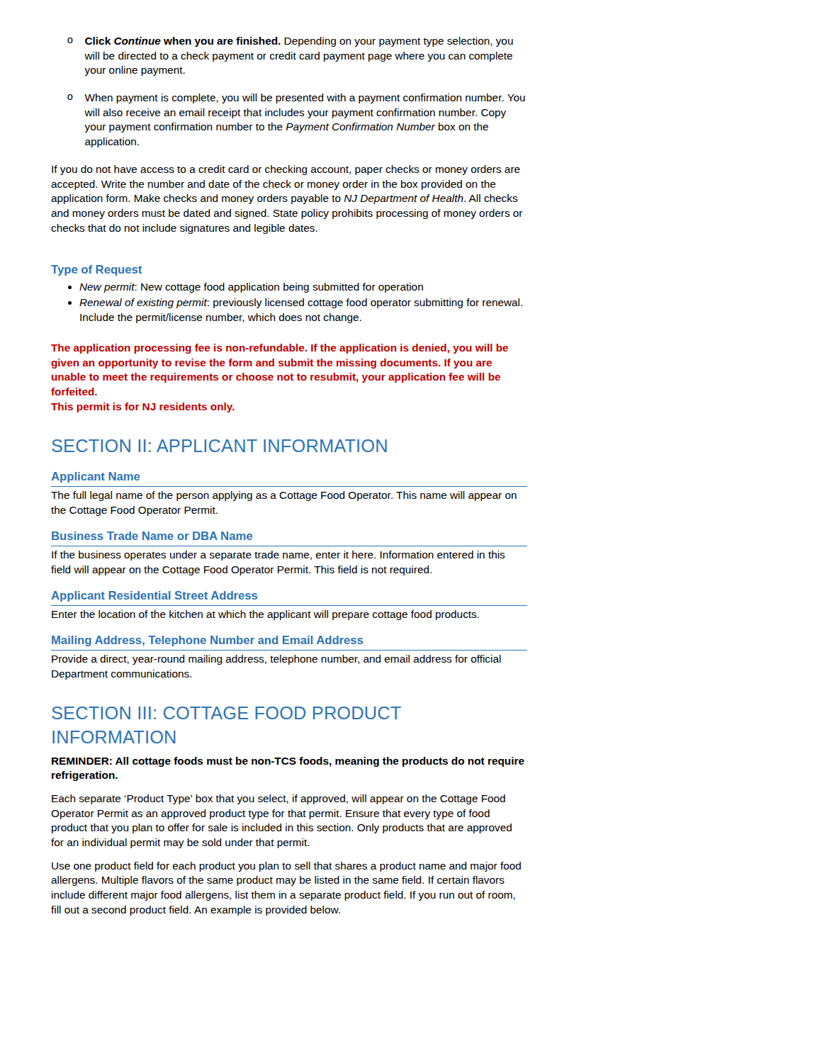Click Continue when you are finished. Depending on your payment type selection, you will be directed to a check payment or credit card payment page where you can complete your online payment.
When payment is complete, you will be presented with a payment confirmation number. You will also receive an email receipt that includes your payment confirmation number. Copy your payment confirmation number to the Payment Confirmation Number box on the application.
If you do not have access to a credit card or checking account, paper checks or money orders are accepted. Write the number and date of the check or money order in the box provided on the application form. Make checks and money orders payable to NJ Department of Health. All checks and money orders must be dated and signed. State policy prohibits processing of money orders or checks that do not include signatures and legible dates.
Type of Request
New permit: New cottage food application being submitted for operation
Renewal of existing permit: previously licensed cottage food operator submitting for renewal. Include the permit/license number, which does not change.
The application processing fee is non-refundable. If the application is denied, you will be given an opportunity to revise the form and submit the missing documents. If you are unable to meet the requirements or choose not to resubmit, your application fee will be forfeited.
This permit is for NJ residents only.
SECTION II: APPLICANT INFORMATION
Applicant Name
The full legal name of the person applying as a Cottage Food Operator. This name will appear on the Cottage Food Operator Permit.
Business Trade Name or DBA Name
If the business operates under a separate trade name, enter it here. Information entered in this field will appear on the Cottage Food Operator Permit. This field is not required.
Applicant Residential Street Address
Enter the location of the kitchen at which the applicant will prepare cottage food products.
Mailing Address, Telephone Number and Email Address
Provide a direct, year-round mailing address, telephone number, and email address for official Department communications.
SECTION III: COTTAGE FOOD PRODUCT INFORMATION
REMINDER: All cottage foods must be non-TCS foods, meaning the products do not require refrigeration.
Each separate ‘Product Type’ box that you select, if approved, will appear on the Cottage Food Operator Permit as an approved product type for that permit. Ensure that every type of food product that you plan to offer for sale is included in this section. Only products that are approved for an individual permit may be sold under that permit.
Use one product field for each product you plan to sell that shares a product name and major food allergens. Multiple flavors of the same product may be listed in the same field. If certain flavors include different major food allergens, list them in a separate product field. If you run out of room, fill out a second product field. An example is provided below.